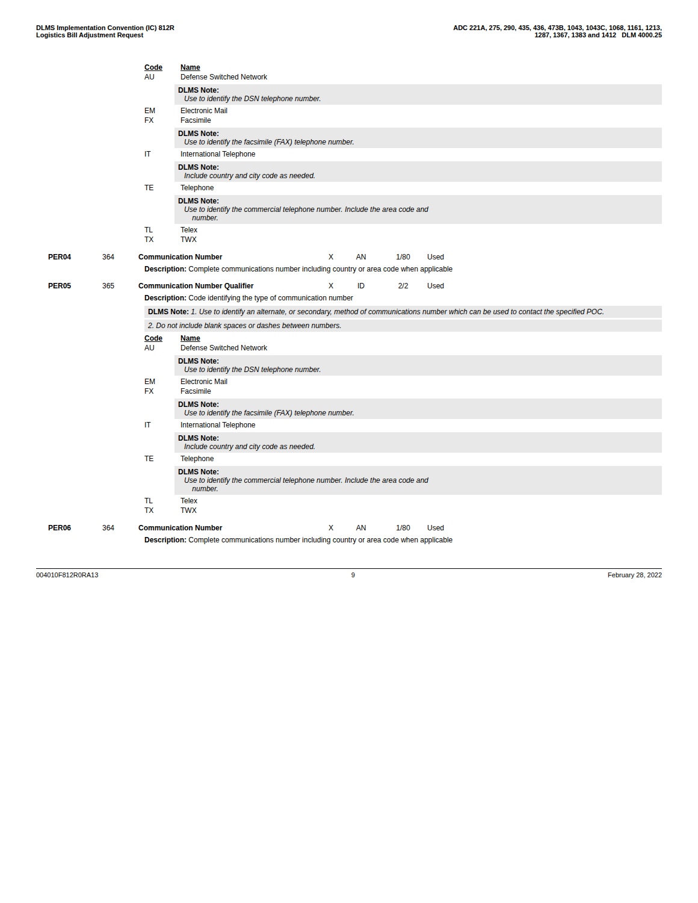DLMS Implementation Convention (IC) 812R
Logistics Bill Adjustment Request
ADC 221A, 275, 290, 435, 436, 473B, 1043, 1043C, 1068, 1161, 1213,
1287, 1367, 1383 and 1412 DLM 4000.25
| Code | Name |
| AU | Defense Switched Network |
DLMS Note:
Use to identify the DSN telephone number.
| EM | Electronic Mail |
| FX | Facsimile |
DLMS Note:
Use to identify the facsimile (FAX) telephone number.
| IT | International Telephone |
DLMS Note:
Include country and city code as needed.
| TE | Telephone |
DLMS Note:
Use to identify the commercial telephone number. Include the area code and
number.
| TL | Telex |
| TX | TWX |
PER04
364
Communication Number
X
AN
1/80
Used
Description: Complete communications number including country or area code when applicable
PER05
365
Communication Number Qualifier
X
ID
2/2
Used
Description: Code identifying the type of communication number
DLMS Note: 1. Use to identify an alternate, or secondary, method of communications number which can be used to contact the specified POC.
2. Do not include blank spaces or dashes between numbers.
| Code | Name |
| AU | Defense Switched Network |
DLMS Note:
Use to identify the DSN telephone number.
| EM | Electronic Mail |
| FX | Facsimile |
DLMS Note:
Use to identify the facsimile (FAX) telephone number.
| IT | International Telephone |
DLMS Note:
Include country and city code as needed.
| TE | Telephone |
DLMS Note:
Use to identify the commercial telephone number. Include the area code and
number.
| TL | Telex |
| TX | TWX |
PER06
364
Communication Number
X
AN
1/80
Used
Description: Complete communications number including country or area code when applicable
004010F812R0RA13
9
February 28, 2022